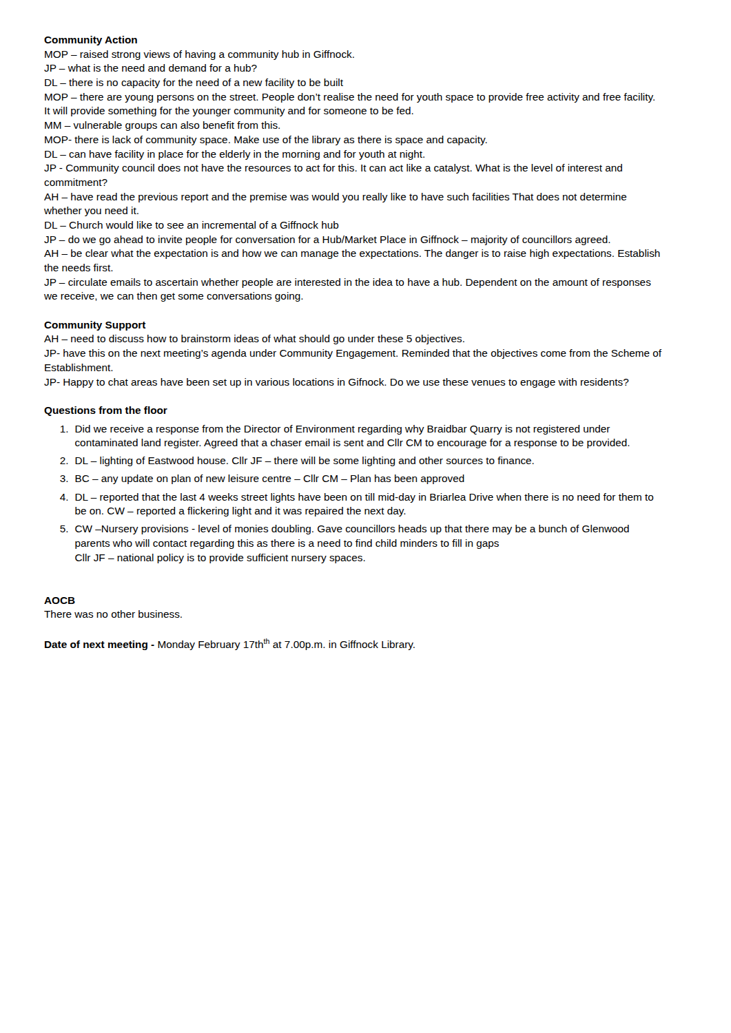Community Action
MOP – raised strong views of having a community hub in Giffnock.
JP – what is the need and demand for a hub?
DL – there is no capacity for the need of a new facility to be built
MOP – there are young persons on the street. People don’t realise the need for youth space to provide free activity and free facility. It will provide something for the younger community and for someone to be fed.
MM – vulnerable groups can also benefit from this.
MOP- there is lack of community space. Make use of the library as there is space and capacity.
DL – can have facility in place for the elderly in the morning and for youth at night.
JP - Community council does not have the resources to act for this. It can act like a catalyst. What is the level of interest and commitment?
AH – have read the previous report and the premise was would you really like to have such facilities That does not determine whether you need it.
DL – Church would like to see an incremental of a Giffnock hub
JP – do we go ahead to invite people for conversation for a Hub/Market Place in Giffnock – majority of councillors agreed.
AH – be clear what the expectation is and how we can manage the expectations. The danger is to raise high expectations. Establish the needs first.
JP – circulate emails to ascertain whether people are interested in the idea to have a hub. Dependent on the amount of responses we receive, we can then get some conversations going.
Community Support
AH – need to discuss how to brainstorm ideas of what should go under these 5 objectives.
JP- have this on the next meeting’s agenda under Community Engagement. Reminded that the objectives come from the Scheme of Establishment.
JP- Happy to chat areas have been set up in various locations in Gifnock. Do we use these venues to engage with residents?
Questions from the floor
Did we receive a response from the Director of Environment regarding why Braidbar Quarry is not registered under contaminated land register. Agreed that a chaser email is sent and Cllr CM to encourage for a response to be provided.
DL – lighting of Eastwood house. Cllr JF – there will be some lighting and other sources to finance.
BC – any update on plan of new leisure centre – Cllr CM – Plan has been approved
DL – reported that the last 4 weeks street lights have been on till mid-day in Briarlea Drive when there is no need for them to be on. CW – reported a flickering light and it was repaired the next day.
CW –Nursery provisions - level of monies doubling. Gave councillors heads up that there may be a bunch of Glenwood parents who will contact regarding this as there is a need to find child minders to fill in gaps
Cllr JF – national policy is to provide sufficient nursery spaces.
AOCB
There was no other business.
Date of next meeting - Monday February 17thth at 7.00p.m. in Giffnock Library.